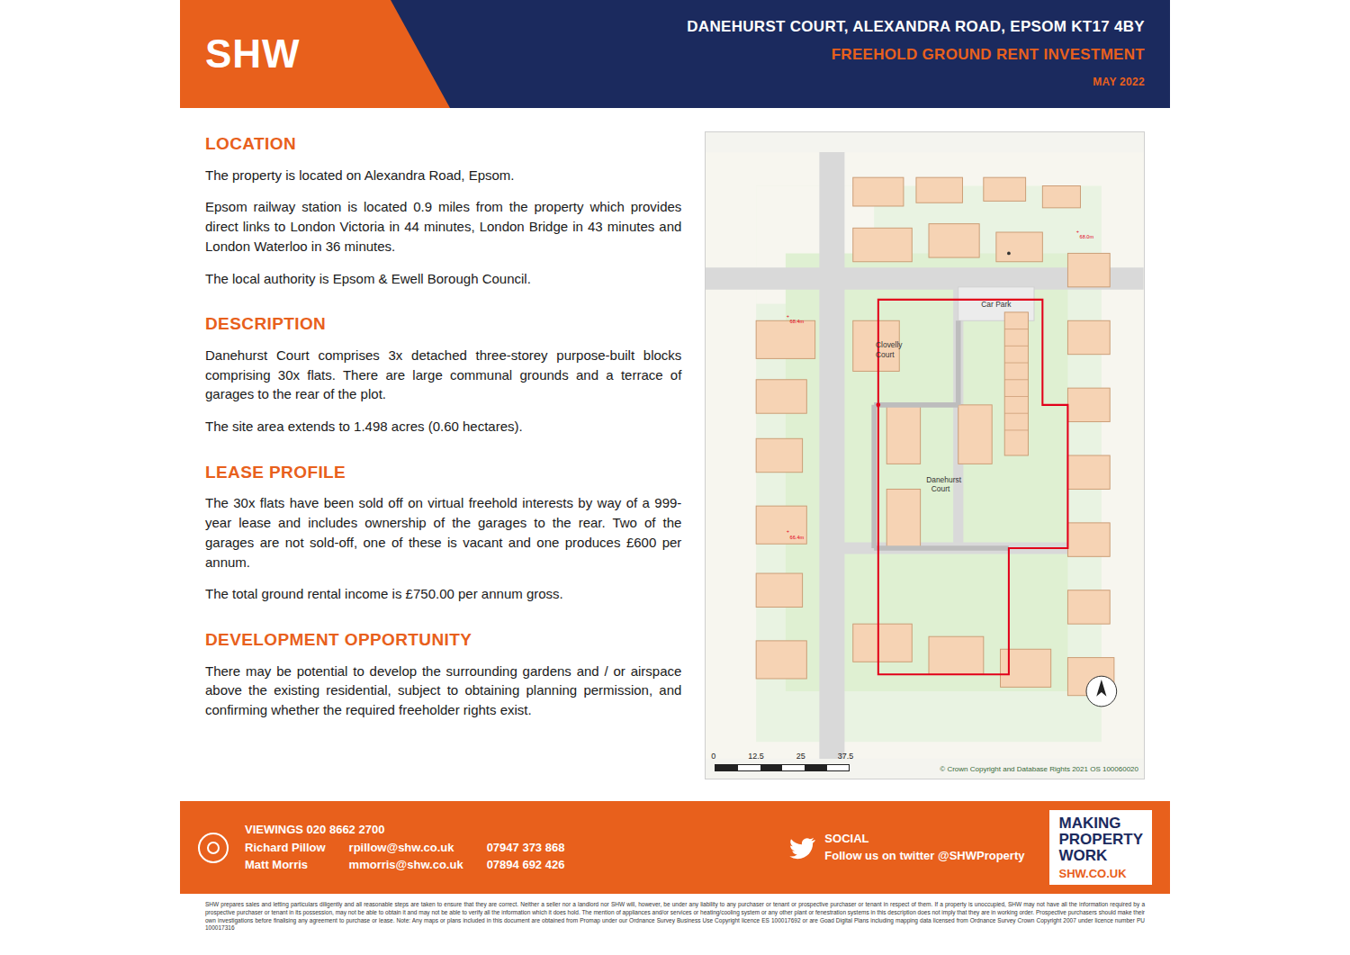SHW
DANEHURST COURT, ALEXANDRA ROAD, EPSOM KT17 4BY
FREEHOLD GROUND RENT INVESTMENT
MAY 2022
LOCATION
The property is located on Alexandra Road, Epsom.
Epsom railway station is located 0.9 miles from the property which provides direct links to London Victoria in 44 minutes, London Bridge in 43 minutes and London Waterloo in 36 minutes.
The local authority is Epsom & Ewell Borough Council.
DESCRIPTION
Danehurst Court comprises 3x detached three-storey purpose-built blocks comprising 30x flats. There are large communal grounds and a terrace of garages to the rear of the plot.
The site area extends to 1.498 acres (0.60 hectares).
LEASE PROFILE
The 30x flats have been sold off on virtual freehold interests by way of a 999-year lease and includes ownership of the garages to the rear. Two of the garages are not sold-off, one of these is vacant and one produces £600 per annum.
The total ground rental income is £750.00 per annum gross.
DEVELOPMENT OPPORTUNITY
There may be potential to develop the surrounding gardens and / or airspace above the existing residential, subject to obtaining planning permission, and confirming whether the required freeholder rights exist.
Car Park Clovelly Court Danehurst Court +68.4m +66.4m +68.0m
012.52537.5
© Crown Copyright and Database Rights 2021 OS 100060020
VIEWINGS 020 8662 2700
| Richard Pillow | rpillow@shw.co.uk | 07947 373 868 |
| Matt Morris | mmorris@shw.co.uk | 07894 692 426 |
SOCIAL
Follow us on twitter @SHWProperty
MAKING
PROPERTY
WORK
SHW.CO.UK
SHW prepares sales and letting particulars diligently and all reasonable steps are taken to ensure that they are correct. Neither a seller nor a landlord nor SHW will, however, be under any liability to any purchaser or tenant or prospective purchaser or tenant in respect of them. If a property is unoccupied, SHW may not have all the information required by a prospective purchaser or tenant in its possession, may not be able to obtain it and may not be able to verify all the information which it does hold. The mention of appliances and/or services or heating/cooling system or any other plant or fenestration systems in this description does not imply that they are in working order. Prospective purchasers should make their own investigations before finalising any agreement to purchase or lease. Note: Any maps or plans included in this document are obtained from Promap under our Ordnance Survey Business Use Copyright licence ES 100017692 or are Goad Digital Plans including mapping data licensed from Ordnance Survey Crown Copyright 2007 under licence number PU 100017316